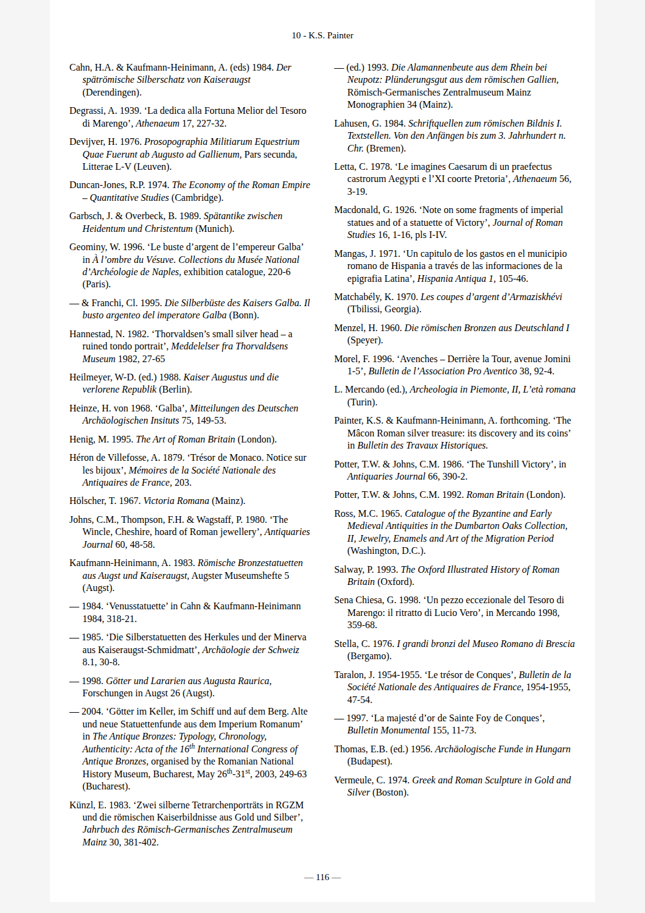10 - K.S. Painter
Cahn, H.A. & Kaufmann-Heinimann, A. (eds) 1984. Der spätrömische Silberschatz von Kaiseraugst (Derendingen).
Degrassi, A. 1939. ‘La dedica alla Fortuna Melior del Tesoro di Marengo’, Athenaeum 17, 227-32.
Devijver, H. 1976. Prosopographia Militiarum Equestrium Quae Fuerunt ab Augusto ad Gallienum, Pars secunda, Litterae L-V (Leuven).
Duncan-Jones, R.P. 1974. The Economy of the Roman Empire – Quantitative Studies (Cambridge).
Garbsch, J. & Overbeck, B. 1989. Spätantike zwischen Heidentum und Christentum (Munich).
Geominy, W. 1996. ‘Le buste d’argent de l’empereur Galba’ in À l’ombre du Vésuve. Collections du Musée National d’Archéologie de Naples, exhibition catalogue, 220-6 (Paris).
— & Franchi, Cl. 1995. Die Silberbüste des Kaisers Galba. Il busto argenteo del imperatore Galba (Bonn).
Hannestad, N. 1982. ‘Thorvaldsen’s small silver head – a ruined tondo portrait’, Meddelelser fra Thorvaldsens Museum 1982, 27-65
Heilmeyer, W-D. (ed.) 1988. Kaiser Augustus und die verlorene Republik (Berlin).
Heinze, H. von 1968. ‘Galba’, Mitteilungen des Deutschen Archäologischen Insituts 75, 149-53.
Henig, M. 1995. The Art of Roman Britain (London).
Héron de Villefosse, A. 1879. ‘Trésor de Monaco. Notice sur les bijoux’, Mémoires de la Société Nationale des Antiquaires de France, 203.
Hölscher, T. 1967. Victoria Romana (Mainz).
Johns, C.M., Thompson, F.H. & Wagstaff, P. 1980. ‘The Wincle, Cheshire, hoard of Roman jewellery’, Antiquaries Journal 60, 48-58.
Kaufmann-Heinimann, A. 1983. Römische Bronzestatuetten aus Augst und Kaiseraugst, Augster Museumshefte 5 (Augst).
— 1984. ‘Venusstatuette’ in Cahn & Kaufmann-Heinimann 1984, 318-21.
— 1985. ‘Die Silberstatuetten des Herkules und der Minerva aus Kaiseraugst-Schmidmatt’, Archäologie der Schweiz 8.1, 30-8.
— 1998. Götter und Lararien aus Augusta Raurica, Forschungen in Augst 26 (Augst).
— 2004. ‘Götter im Keller, im Schiff und auf dem Berg. Alte und neue Statuettenfunde aus dem Imperium Romanum’ in The Antique Bronzes: Typology, Chronology, Authenticity: Acta of the 16th International Congress of Antique Bronzes, organised by the Romanian National History Museum, Bucharest, May 26th-31st, 2003, 249-63 (Bucharest).
Künzl, E. 1983. ‘Zwei silberne Tetrarchenporträts in RGZM und die römischen Kaiserbildnisse aus Gold und Silber’, Jahrbuch des Römisch-Germanisches Zentralmuseum Mainz 30, 381-402.
— (ed.) 1993. Die Alamannenbeute aus dem Rhein bei Neupotz: Plünderungsgut aus dem römischen Gallien, Römisch-Germanisches Zentralmuseum Mainz Monographien 34 (Mainz).
Lahusen, G. 1984. Schriftquellen zum römischen Bildnis I. Textstellen. Von den Anfängen bis zum 3. Jahrhundert n. Chr. (Bremen).
Letta, C. 1978. ‘Le imagines Caesarum di un praefectus castrorum Aegypti e l’XI coorte Pretoria’, Athenaeum 56, 3-19.
Macdonald, G. 1926. ‘Note on some fragments of imperial statues and of a statuette of Victory’, Journal of Roman Studies 16, 1-16, pls I-IV.
Mangas, J. 1971. ‘Un capitulo de los gastos en el municipio romano de Hispania a través de las informaciones de la epigrafia Latina’, Hispania Antiqua 1, 105-46.
Matchabély, K. 1970. Les coupes d’argent d’Armaziskhévi (Tbilissi, Georgia).
Menzel, H. 1960. Die römischen Bronzen aus Deutschland I (Speyer).
Morel, F. 1996. ‘Avenches – Derrière la Tour, avenue Jomini 1-5’, Bulletin de l’Association Pro Aventico 38, 92-4.
L. Mercando (ed.), Archeologia in Piemonte, II, L’età romana (Turin).
Painter, K.S. & Kaufmann-Heinimann, A. forthcoming. ‘The Mâcon Roman silver treasure: its discovery and its coins’ in Bulletin des Travaux Historiques.
Potter, T.W. & Johns, C.M. 1986. ‘The Tunshill Victory’, in Antiquaries Journal 66, 390-2.
Potter, T.W. & Johns, C.M. 1992. Roman Britain (London).
Ross, M.C. 1965. Catalogue of the Byzantine and Early Medieval Antiquities in the Dumbarton Oaks Collection, II, Jewelry, Enamels and Art of the Migration Period (Washington, D.C.).
Salway, P. 1993. The Oxford Illustrated History of Roman Britain (Oxford).
Sena Chiesa, G. 1998. ‘Un pezzo eccezionale del Tesoro di Marengo: il ritratto di Lucio Vero’, in Mercando 1998, 359-68.
Stella, C. 1976. I grandi bronzi del Museo Romano di Brescia (Bergamo).
Taralon, J. 1954-1955. ‘Le trésor de Conques’, Bulletin de la Société Nationale des Antiquaires de France, 1954-1955, 47-54.
— 1997. ‘La majesté d’or de Sainte Foy de Conques’, Bulletin Monumental 155, 11-73.
Thomas, E.B. (ed.) 1956. Archäologische Funde in Hungarn (Budapest).
Vermeule, C. 1974. Greek and Roman Sculpture in Gold and Silver (Boston).
— 116 —